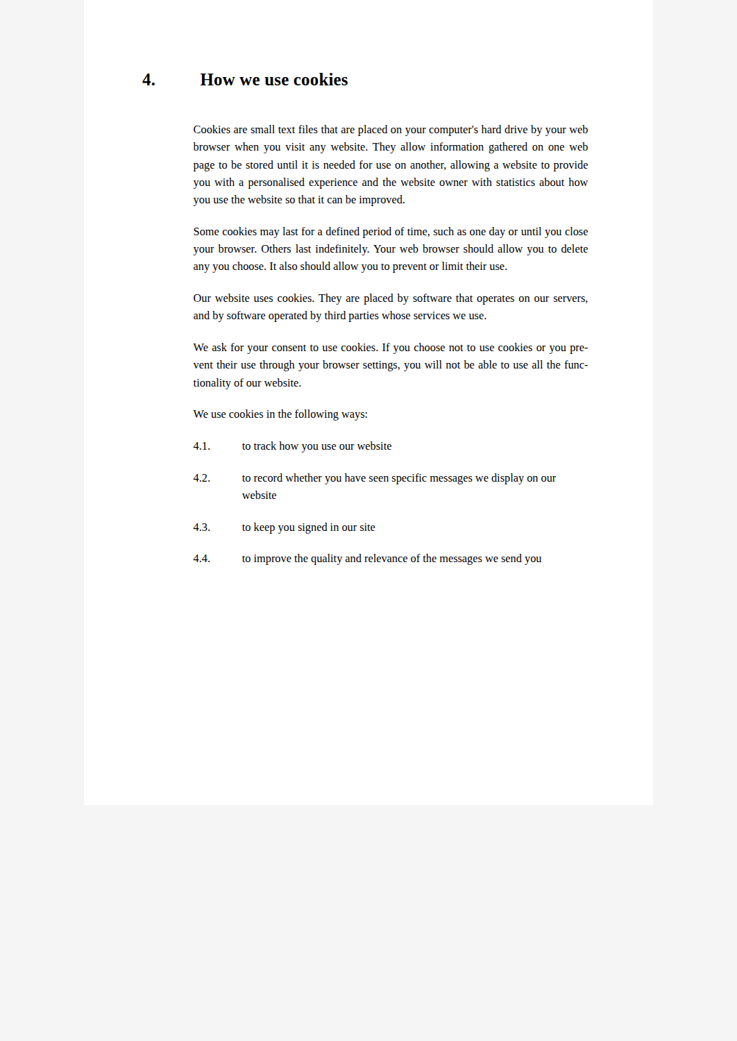4. How we use cookies
Cookies are small text files that are placed on your computer's hard drive by your web browser when you visit any website. They allow information gathered on one web page to be stored until it is needed for use on another, allowing a website to provide you with a personalised experience and the website owner with statistics about how you use the website so that it can be improved.
Some cookies may last for a defined period of time, such as one day or until you close your browser. Others last indefinitely. Your web browser should allow you to delete any you choose. It also should allow you to prevent or limit their use.
Our website uses cookies. They are placed by software that operates on our servers, and by software operated by third parties whose services we use.
We ask for your consent to use cookies. If you choose not to use cookies or you prevent their use through your browser settings, you will not be able to use all the functionality of our website.
We use cookies in the following ways:
4.1. to track how you use our website
4.2. to record whether you have seen specific messages we display on our website
4.3. to keep you signed in our site
4.4. to improve the quality and relevance of the messages we send you